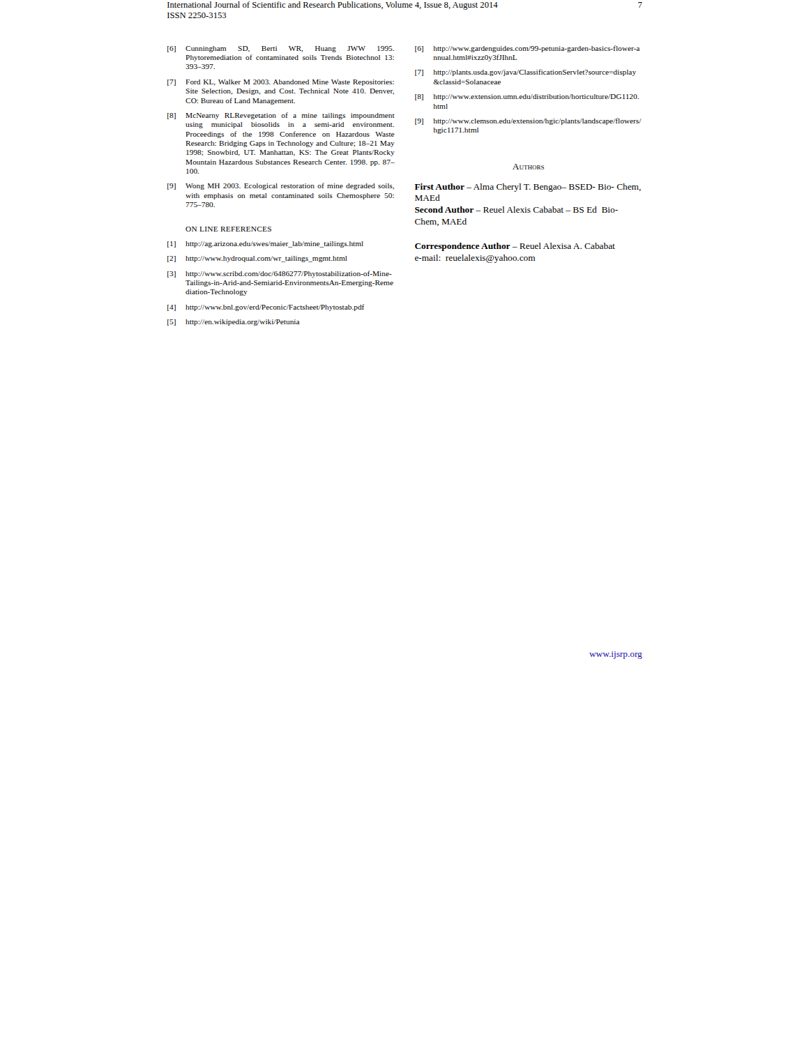International Journal of Scientific and Research Publications, Volume 4, Issue 8, August 2014 ISSN 2250-3153 7
| [6] | Cunningham SD, Berti WR, Huang JWW 1995. Phytoremediation of contaminated soils Trends Biotechnol 13: 393–397. |
| [7] | Ford KL, Walker M 2003. Abandoned Mine Waste Repositories: Site Selection, Design, and Cost. Technical Note 410. Denver, CO: Bureau of Land Management. |
| [8] | McNearny RLRevegetation of a mine tailings impoundment using municipal biosolids in a semi-arid environment. Proceedings of the 1998 Conference on Hazardous Waste Research: Bridging Gaps in Technology and Culture; 18–21 May 1998; Snowbird, UT. Manhattan, KS: The Great Plants/Rocky Mountain Hazardous Substances Research Center. 1998. pp. 87–100. |
| [9] | Wong MH 2003. Ecological restoration of mine degraded soils, with emphasis on metal contaminated soils Chemosphere 50: 775–780. |
ON LINE REFERENCES
| [1] | http://ag.arizona.edu/swes/maier_lab/mine_tailings.html |
| [2] | http://www.hydroqual.com/wr_tailings_mgmt.html |
| [3] | http://www.scribd.com/doc/6486277/Phytostabilization-of-Mine-Tailings-in-Arid-and-Semiarid-EnvironmentsAn-Emerging-Remediation-Technology |
| [4] | http://www.bnl.gov/erd/Peconic/Factsheet/Phytostab.pdf |
| [5] | http://en.wikipedia.org/wiki/Petunia |
| [6] | http://www.gardenguides.com/99-petunia-garden-basics-flower-annual.html#ixzz0y3fJIhnL |
| [7] | http://plants.usda.gov/java/ClassificationServlet?source=display&classid=Solanaceae |
| [8] | http://www.extension.umn.edu/distribution/horticulture/DG1120.html |
| [9] | http://www.clemson.edu/extension/hgic/plants/landscape/flowers/hgic1171.html |
Authors
First Author – Alma Cheryl T. Bengao– BSED- Bio- Chem, MAEd
Second Author – Reuel Alexis Cababat – BS Ed Bio-Chem, MAEd
Correspondence Author – Reuel Alexisa A. Cababat
e-mail: reuelalexis@yahoo.com
www.ijsrp.org